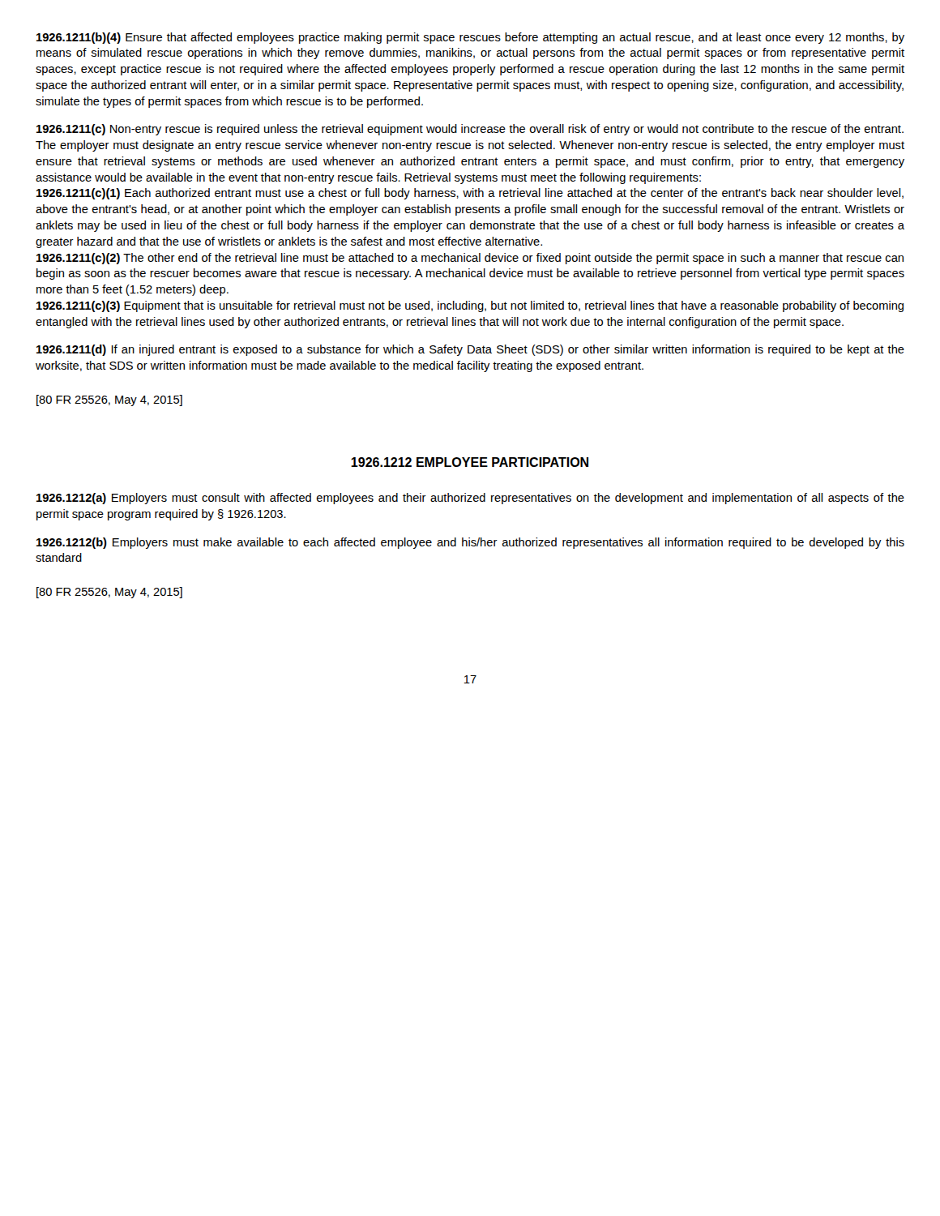1926.1211(b)(4) Ensure that affected employees practice making permit space rescues before attempting an actual rescue, and at least once every 12 months, by means of simulated rescue operations in which they remove dummies, manikins, or actual persons from the actual permit spaces or from representative permit spaces, except practice rescue is not required where the affected employees properly performed a rescue operation during the last 12 months in the same permit space the authorized entrant will enter, or in a similar permit space. Representative permit spaces must, with respect to opening size, configuration, and accessibility, simulate the types of permit spaces from which rescue is to be performed.
1926.1211(c) Non-entry rescue is required unless the retrieval equipment would increase the overall risk of entry or would not contribute to the rescue of the entrant. The employer must designate an entry rescue service whenever non-entry rescue is not selected. Whenever non-entry rescue is selected, the entry employer must ensure that retrieval systems or methods are used whenever an authorized entrant enters a permit space, and must confirm, prior to entry, that emergency assistance would be available in the event that non-entry rescue fails. Retrieval systems must meet the following requirements:
1926.1211(c)(1) Each authorized entrant must use a chest or full body harness, with a retrieval line attached at the center of the entrant's back near shoulder level, above the entrant's head, or at another point which the employer can establish presents a profile small enough for the successful removal of the entrant. Wristlets or anklets may be used in lieu of the chest or full body harness if the employer can demonstrate that the use of a chest or full body harness is infeasible or creates a greater hazard and that the use of wristlets or anklets is the safest and most effective alternative.
1926.1211(c)(2) The other end of the retrieval line must be attached to a mechanical device or fixed point outside the permit space in such a manner that rescue can begin as soon as the rescuer becomes aware that rescue is necessary. A mechanical device must be available to retrieve personnel from vertical type permit spaces more than 5 feet (1.52 meters) deep.
1926.1211(c)(3) Equipment that is unsuitable for retrieval must not be used, including, but not limited to, retrieval lines that have a reasonable probability of becoming entangled with the retrieval lines used by other authorized entrants, or retrieval lines that will not work due to the internal configuration of the permit space.
1926.1211(d) If an injured entrant is exposed to a substance for which a Safety Data Sheet (SDS) or other similar written information is required to be kept at the worksite, that SDS or written information must be made available to the medical facility treating the exposed entrant.
[80 FR 25526, May 4, 2015]
1926.1212 EMPLOYEE PARTICIPATION
1926.1212(a) Employers must consult with affected employees and their authorized representatives on the development and implementation of all aspects of the permit space program required by § 1926.1203.
1926.1212(b) Employers must make available to each affected employee and his/her authorized representatives all information required to be developed by this standard
[80 FR 25526, May 4, 2015]
17